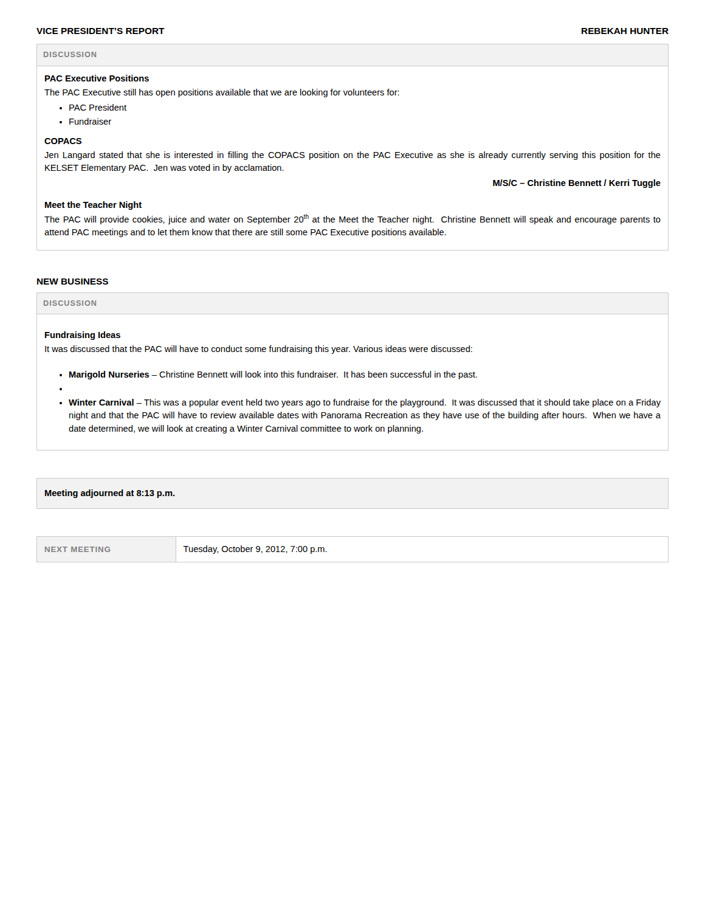VICE PRESIDENT’S REPORT REBEKAH HUNTER
| DISCUSSION |
| PAC Executive Positions The PAC Executive still has open positions available that we are looking for volunteers for: PAC President Fundraiser COPACS Jen Langard stated that she is interested in filling the COPACS position on the PAC Executive as she is already currently serving this position for the KELSET Elementary PAC. Jen was voted in by acclamation. M/S/C – Christine Bennett / Kerri Tuggle Meet the Teacher Night The PAC will provide cookies, juice and water on September 20 th at the Meet the Teacher night. Christine Bennett will speak and encourage parents to attend PAC meetings and to let them know that there are still some PAC Executive positions available. |
NEW BUSINESS
| DISCUSSION |
| Fundraising Ideas It was discussed that the PAC will have to conduct some fundraising this year. Various ideas were discussed: Marigold Nurseries – Christine Bennett will look into this fundraiser. It has been successful in the past. Winter Carnival – This was a popular event held two years ago to fundraise for the playground. It was discussed that it should take place on a Friday night and that the PAC will have to review available dates with Panorama Recreation as they have use of the building after hours. When we have a date determined, we will look at creating a Winter Carnival committee to work on planning. |
| Meeting adjourned at 8:13 p.m. |
| NEXT MEETING | Tuesday, October 9, 2012, 7:00 p.m. |